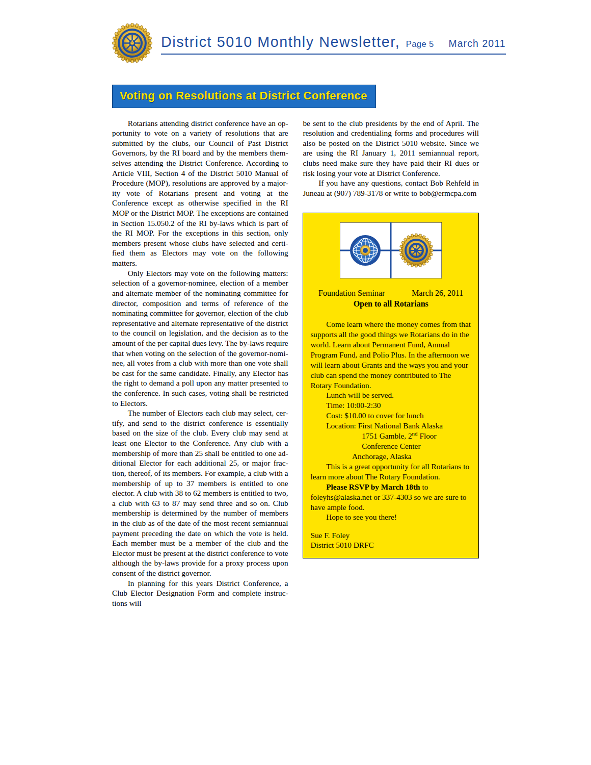District 5010 Monthly Newsletter, Page 5 March 2011
Voting on Resolutions at District Conference
Rotarians attending district conference have an opportunity to vote on a variety of resolutions that are submitted by the clubs, our Council of Past District Governors, by the RI board and by the members themselves attending the District Conference. According to Article VIII, Section 4 of the District 5010 Manual of Procedure (MOP), resolutions are approved by a majority vote of Rotarians present and voting at the Conference except as otherwise specified in the RI MOP or the District MOP. The exceptions are contained in Section 15.050.2 of the RI by-laws which is part of the RI MOP. For the exceptions in this section, only members present whose clubs have selected and certified them as Electors may vote on the following matters.
Only Electors may vote on the following matters: selection of a governor-nominee, election of a member and alternate member of the nominating committee for director, composition and terms of reference of the nominating committee for governor, election of the club representative and alternate representative of the district to the council on legislation, and the decision as to the amount of the per capital dues levy. The by-laws require that when voting on the selection of the governor-nominee, all votes from a club with more than one vote shall be cast for the same candidate. Finally, any Elector has the right to demand a poll upon any matter presented to the conference. In such cases, voting shall be restricted to Electors.
The number of Electors each club may select, certify, and send to the district conference is essentially based on the size of the club. Every club may send at least one Elector to the Conference. Any club with a membership of more than 25 shall be entitled to one additional Elector for each additional 25, or major fraction, thereof, of its members. For example, a club with a membership of up to 37 members is entitled to one elector. A club with 38 to 62 members is entitled to two, a club with 63 to 87 may send three and so on. Club membership is determined by the number of members in the club as of the date of the most recent semiannual payment preceding the date on which the vote is held. Each member must be a member of the club and the Elector must be present at the district conference to vote although the by-laws provide for a proxy process upon consent of the district governor.
In planning for this years District Conference, a Club Elector Designation Form and complete instructions will
be sent to the club presidents by the end of April. The resolution and credentialing forms and procedures will also be posted on the District 5010 website. Since we are using the RI January 1, 2011 semiannual report, clubs need make sure they have paid their RI dues or risk losing your vote at District Conference.
If you have any questions, contact Bob Rehfeld in Juneau at (907) 789-3178 or write to bob@ermcpa.com
Foundation Seminar March 26, 2011
Open to all Rotarians
Come learn where the money comes from that supports all the good things we Rotarians do in the world. Learn about Permanent Fund, Annual Program Fund, and Polio Plus. In the afternoon we will learn about Grants and the ways you and your club can spend the money contributed to The Rotary Foundation.
Lunch will be served.
Time: 10:00-2:30
Cost: $10.00 to cover for lunch
Location: First National Bank Alaska 1751 Gamble, 2nd Floor Conference Center Anchorage, Alaska
This is a great opportunity for all Rotarians to learn more about The Rotary Foundation.
Please RSVP by March 18th to foleyhs@alaska.net or 337-4303 so we are sure to have ample food.
Hope to see you there!
Sue F. Foley
District 5010 DRFC